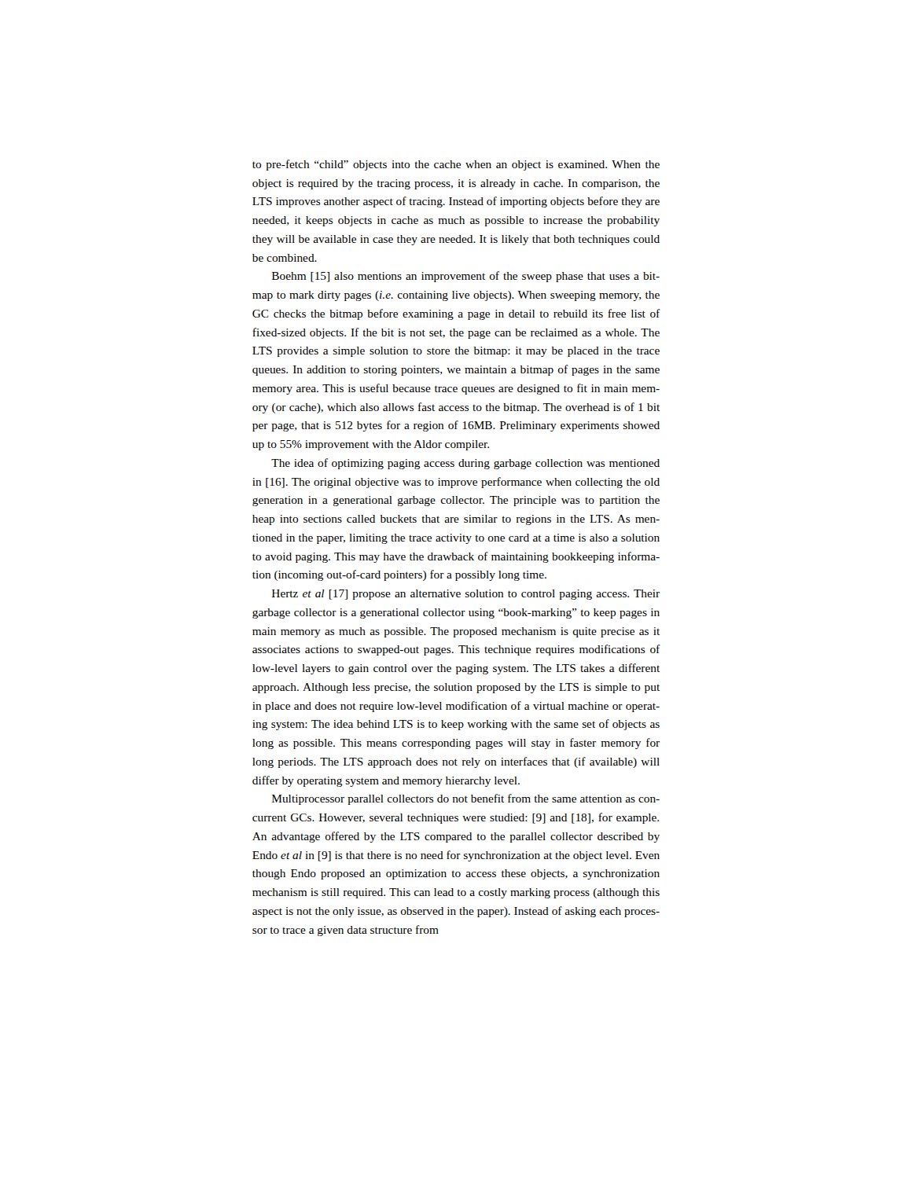to pre-fetch “child” objects into the cache when an object is examined. When the object is required by the tracing process, it is already in cache. In comparison, the LTS improves another aspect of tracing. Instead of importing objects before they are needed, it keeps objects in cache as much as possible to increase the probability they will be available in case they are needed. It is likely that both techniques could be combined.
Boehm [15] also mentions an improvement of the sweep phase that uses a bitmap to mark dirty pages (i.e. containing live objects). When sweeping memory, the GC checks the bitmap before examining a page in detail to rebuild its free list of fixed-sized objects. If the bit is not set, the page can be reclaimed as a whole. The LTS provides a simple solution to store the bitmap: it may be placed in the trace queues. In addition to storing pointers, we maintain a bitmap of pages in the same memory area. This is useful because trace queues are designed to fit in main memory (or cache), which also allows fast access to the bitmap. The overhead is of 1 bit per page, that is 512 bytes for a region of 16MB. Preliminary experiments showed up to 55% improvement with the Aldor compiler.
The idea of optimizing paging access during garbage collection was mentioned in [16]. The original objective was to improve performance when collecting the old generation in a generational garbage collector. The principle was to partition the heap into sections called buckets that are similar to regions in the LTS. As mentioned in the paper, limiting the trace activity to one card at a time is also a solution to avoid paging. This may have the drawback of maintaining bookkeeping information (incoming out-of-card pointers) for a possibly long time.
Hertz et al [17] propose an alternative solution to control paging access. Their garbage collector is a generational collector using “book-marking” to keep pages in main memory as much as possible. The proposed mechanism is quite precise as it associates actions to swapped-out pages. This technique requires modifications of low-level layers to gain control over the paging system. The LTS takes a different approach. Although less precise, the solution proposed by the LTS is simple to put in place and does not require low-level modification of a virtual machine or operating system: The idea behind LTS is to keep working with the same set of objects as long as possible. This means corresponding pages will stay in faster memory for long periods. The LTS approach does not rely on interfaces that (if available) will differ by operating system and memory hierarchy level.
Multiprocessor parallel collectors do not benefit from the same attention as concurrent GCs. However, several techniques were studied: [9] and [18], for example. An advantage offered by the LTS compared to the parallel collector described by Endo et al in [9] is that there is no need for synchronization at the object level. Even though Endo proposed an optimization to access these objects, a synchronization mechanism is still required. This can lead to a costly marking process (although this aspect is not the only issue, as observed in the paper). Instead of asking each processor to trace a given data structure from